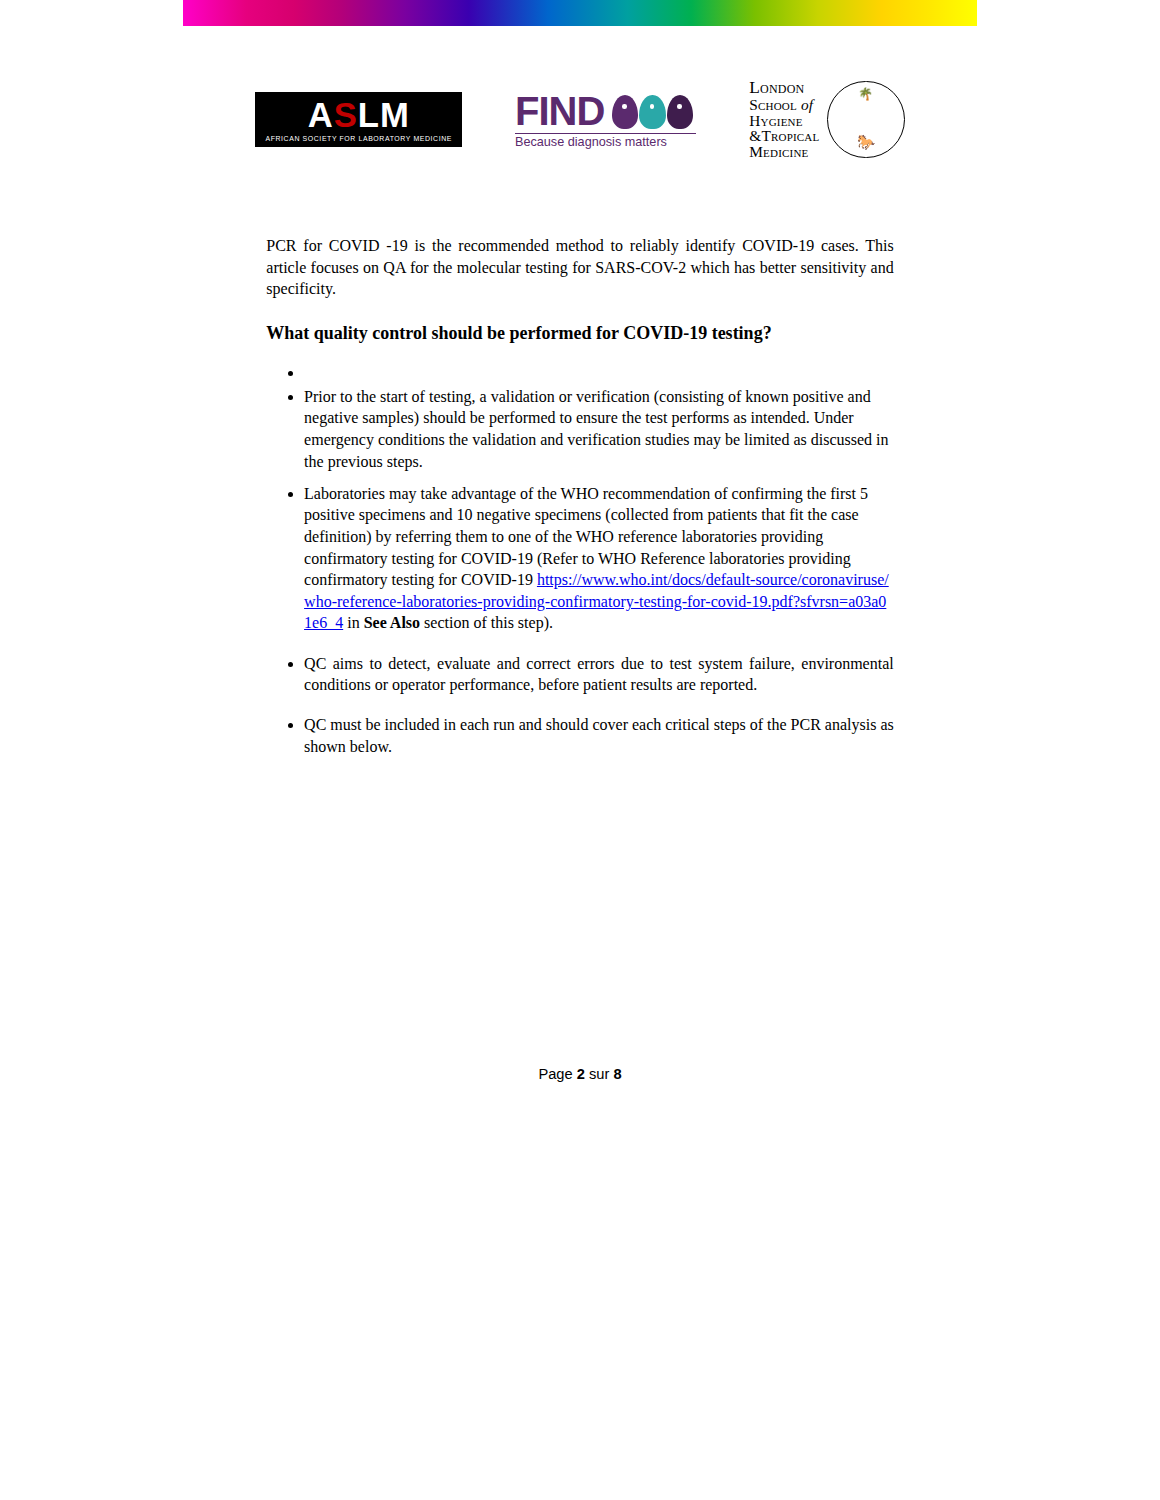ASLM
AFRICAN SOCIETY FOR LABORATORY MEDICINE
FIND
Because diagnosis matters
London
School of
Hygiene
&Tropical
Medicine
🌴
🐎
PCR for COVID -19 is the recommended method to reliably identify COVID-19 cases. This article focuses on QA for the molecular testing for SARS-COV-2 which has better sensitivity and specificity.
What quality control should be performed for COVID-19 testing?
Prior to the start of testing, a validation or verification (consisting of known positive and negative samples) should be performed to ensure the test performs as intended. Under emergency conditions the validation and verification studies may be limited as discussed in the previous steps.
Laboratories may take advantage of the WHO recommendation of confirming the first 5 positive specimens and 10 negative specimens (collected from patients that fit the case definition) by referring them to one of the WHO reference laboratories providing confirmatory testing for COVID-19 (Refer to WHO Reference laboratories providing confirmatory testing for COVID-19 https://www.who.int/docs/default-source/coronaviruse/who-reference-laboratories-providing-confirmatory-testing-for-covid-19.pdf?sfvrsn=a03a01e6_4 in See Also section of this step).
QC aims to detect, evaluate and correct errors due to test system failure, environmental conditions or operator performance, before patient results are reported.
QC must be included in each run and should cover each critical steps of the PCR analysis as shown below.
Page 2 sur 8